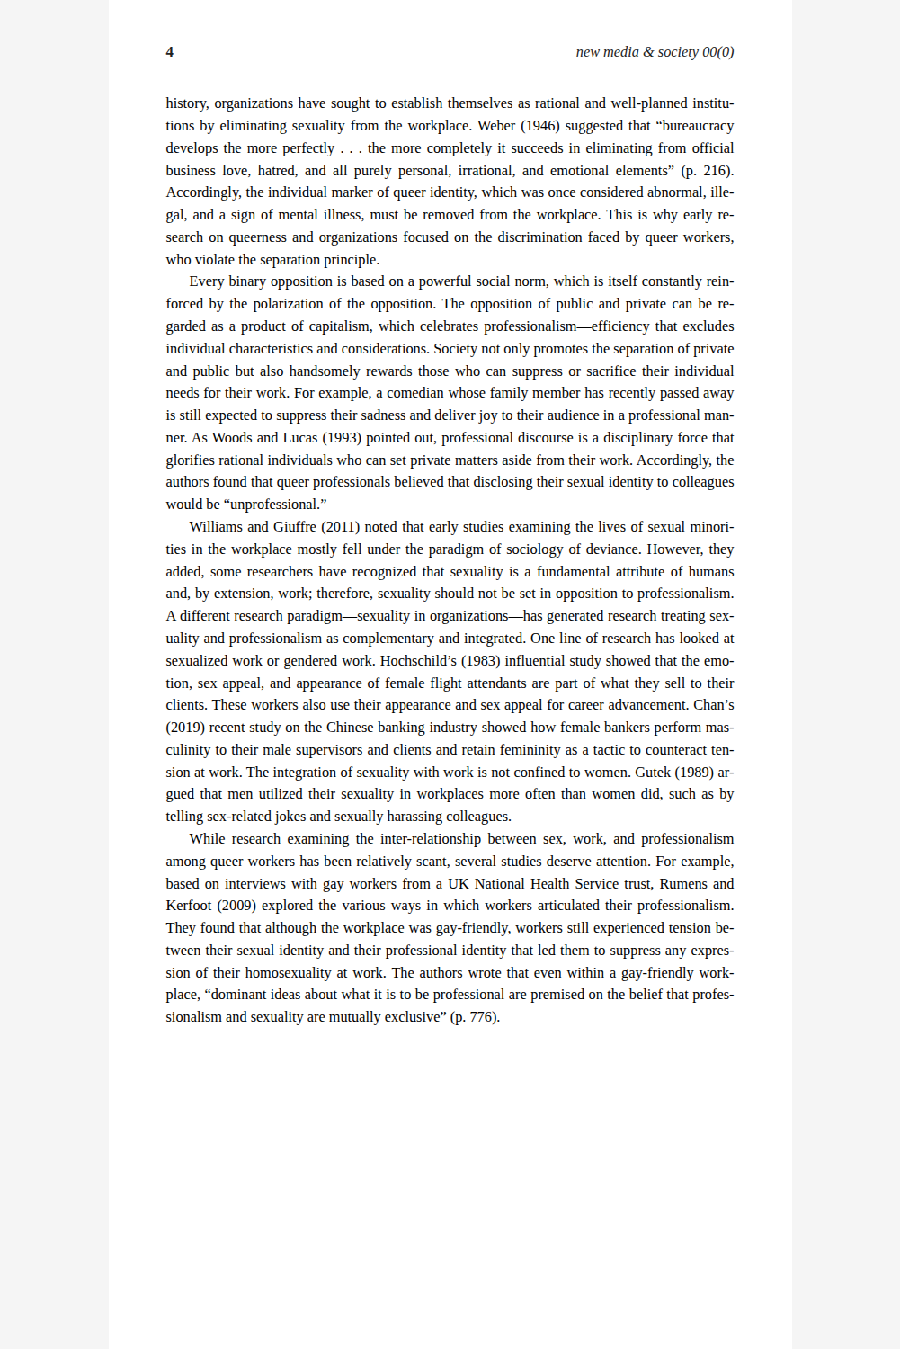4 new media & society 00(0)
history, organizations have sought to establish themselves as rational and well-planned institutions by eliminating sexuality from the workplace. Weber (1946) suggested that “bureaucracy develops the more perfectly . . . the more completely it succeeds in eliminating from official business love, hatred, and all purely personal, irrational, and emotional elements” (p. 216). Accordingly, the individual marker of queer identity, which was once considered abnormal, illegal, and a sign of mental illness, must be removed from the workplace. This is why early research on queerness and organizations focused on the discrimination faced by queer workers, who violate the separation principle.
Every binary opposition is based on a powerful social norm, which is itself constantly reinforced by the polarization of the opposition. The opposition of public and private can be regarded as a product of capitalism, which celebrates professionalism—efficiency that excludes individual characteristics and considerations. Society not only promotes the separation of private and public but also handsomely rewards those who can suppress or sacrifice their individual needs for their work. For example, a comedian whose family member has recently passed away is still expected to suppress their sadness and deliver joy to their audience in a professional manner. As Woods and Lucas (1993) pointed out, professional discourse is a disciplinary force that glorifies rational individuals who can set private matters aside from their work. Accordingly, the authors found that queer professionals believed that disclosing their sexual identity to colleagues would be “unprofessional.”
Williams and Giuffre (2011) noted that early studies examining the lives of sexual minorities in the workplace mostly fell under the paradigm of sociology of deviance. However, they added, some researchers have recognized that sexuality is a fundamental attribute of humans and, by extension, work; therefore, sexuality should not be set in opposition to professionalism. A different research paradigm—sexuality in organizations—has generated research treating sexuality and professionalism as complementary and integrated. One line of research has looked at sexualized work or gendered work. Hochschild’s (1983) influential study showed that the emotion, sex appeal, and appearance of female flight attendants are part of what they sell to their clients. These workers also use their appearance and sex appeal for career advancement. Chan’s (2019) recent study on the Chinese banking industry showed how female bankers perform masculinity to their male supervisors and clients and retain femininity as a tactic to counteract tension at work. The integration of sexuality with work is not confined to women. Gutek (1989) argued that men utilized their sexuality in workplaces more often than women did, such as by telling sex-related jokes and sexually harassing colleagues.
While research examining the inter-relationship between sex, work, and professionalism among queer workers has been relatively scant, several studies deserve attention. For example, based on interviews with gay workers from a UK National Health Service trust, Rumens and Kerfoot (2009) explored the various ways in which workers articulated their professionalism. They found that although the workplace was gay-friendly, workers still experienced tension between their sexual identity and their professional identity that led them to suppress any expression of their homosexuality at work. The authors wrote that even within a gay-friendly workplace, “dominant ideas about what it is to be professional are premised on the belief that professionalism and sexuality are mutually exclusive” (p. 776).